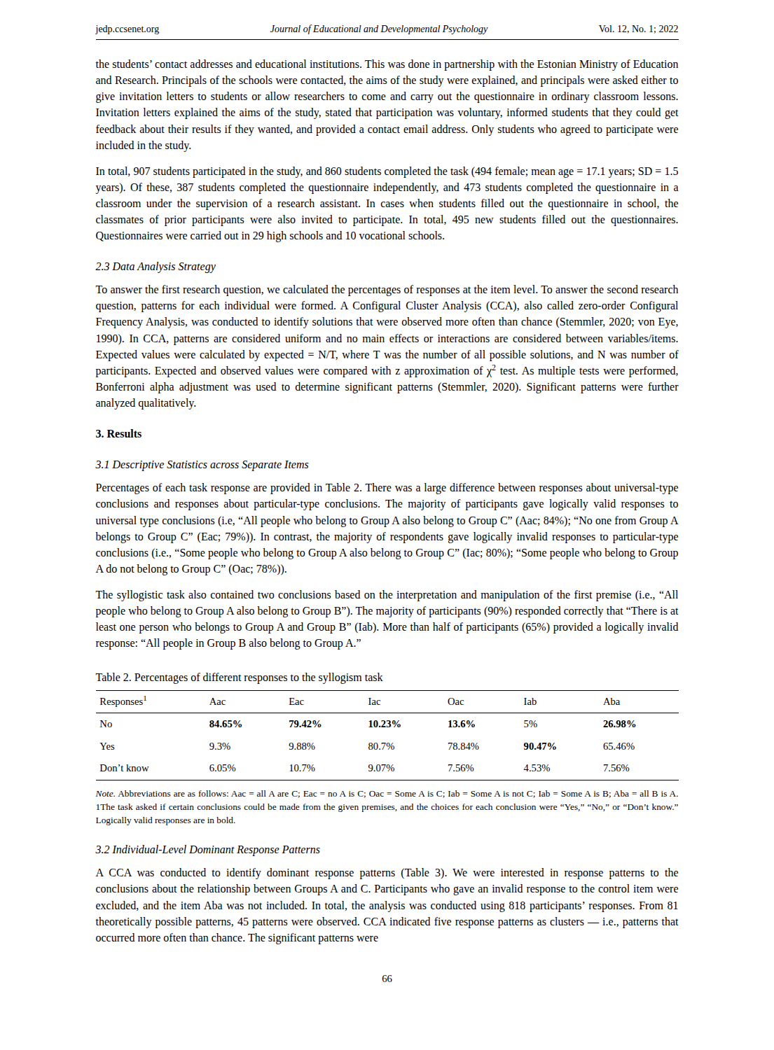jedp.ccsenet.org Journal of Educational and Developmental Psychology Vol. 12, No. 1; 2022
the students’ contact addresses and educational institutions. This was done in partnership with the Estonian Ministry of Education and Research. Principals of the schools were contacted, the aims of the study were explained, and principals were asked either to give invitation letters to students or allow researchers to come and carry out the questionnaire in ordinary classroom lessons. Invitation letters explained the aims of the study, stated that participation was voluntary, informed students that they could get feedback about their results if they wanted, and provided a contact email address. Only students who agreed to participate were included in the study.
In total, 907 students participated in the study, and 860 students completed the task (494 female; mean age = 17.1 years; SD = 1.5 years). Of these, 387 students completed the questionnaire independently, and 473 students completed the questionnaire in a classroom under the supervision of a research assistant. In cases when students filled out the questionnaire in school, the classmates of prior participants were also invited to participate. In total, 495 new students filled out the questionnaires. Questionnaires were carried out in 29 high schools and 10 vocational schools.
2.3 Data Analysis Strategy
To answer the first research question, we calculated the percentages of responses at the item level. To answer the second research question, patterns for each individual were formed. A Configural Cluster Analysis (CCA), also called zero-order Configural Frequency Analysis, was conducted to identify solutions that were observed more often than chance (Stemmler, 2020; von Eye, 1990). In CCA, patterns are considered uniform and no main effects or interactions are considered between variables/items. Expected values were calculated by expected = N/T, where T was the number of all possible solutions, and N was number of participants. Expected and observed values were compared with z approximation of χ2 test. As multiple tests were performed, Bonferroni alpha adjustment was used to determine significant patterns (Stemmler, 2020). Significant patterns were further analyzed qualitatively.
3. Results
3.1 Descriptive Statistics across Separate Items
Percentages of each task response are provided in Table 2. There was a large difference between responses about universal-type conclusions and responses about particular-type conclusions. The majority of participants gave logically valid responses to universal type conclusions (i.e, “All people who belong to Group A also belong to Group C” (Aac; 84%); “No one from Group A belongs to Group C” (Eac; 79%)). In contrast, the majority of respondents gave logically invalid responses to particular-type conclusions (i.e., “Some people who belong to Group A also belong to Group C” (Iac; 80%); “Some people who belong to Group A do not belong to Group C” (Oac; 78%)).
The syllogistic task also contained two conclusions based on the interpretation and manipulation of the first premise (i.e., “All people who belong to Group A also belong to Group B”). The majority of participants (90%) responded correctly that “There is at least one person who belongs to Group A and Group B” (Iab). More than half of participants (65%) provided a logically invalid response: “All people in Group B also belong to Group A.”
Table 2. Percentages of different responses to the syllogism task
| Responses 1 | Aac | Eac | Iac | Oac | Iab | Aba |
| --- | --- | --- | --- | --- | --- | --- |
| No | 84.65% | 79.42% | 10.23% | 13.6% | 5% | 26.98% |
| Yes | 9.3% | 9.88% | 80.7% | 78.84% | 90.47% | 65.46% |
| Don’t know | 6.05% | 10.7% | 9.07% | 7.56% | 4.53% | 7.56% |
Note. Abbreviations are as follows: Aac = all A are C; Eac = no A is C; Oac = Some A is C; Iab = Some A is not C; Iab = Some A is B; Aba = all B is A. 1The task asked if certain conclusions could be made from the given premises, and the choices for each conclusion were “Yes,” “No,” or “Don’t know.” Logically valid responses are in bold.
3.2 Individual-Level Dominant Response Patterns
A CCA was conducted to identify dominant response patterns (Table 3). We were interested in response patterns to the conclusions about the relationship between Groups A and C. Participants who gave an invalid response to the control item were excluded, and the item Aba was not included. In total, the analysis was conducted using 818 participants’ responses. From 81 theoretically possible patterns, 45 patterns were observed. CCA indicated five response patterns as clusters — i.e., patterns that occurred more often than chance. The significant patterns were
66